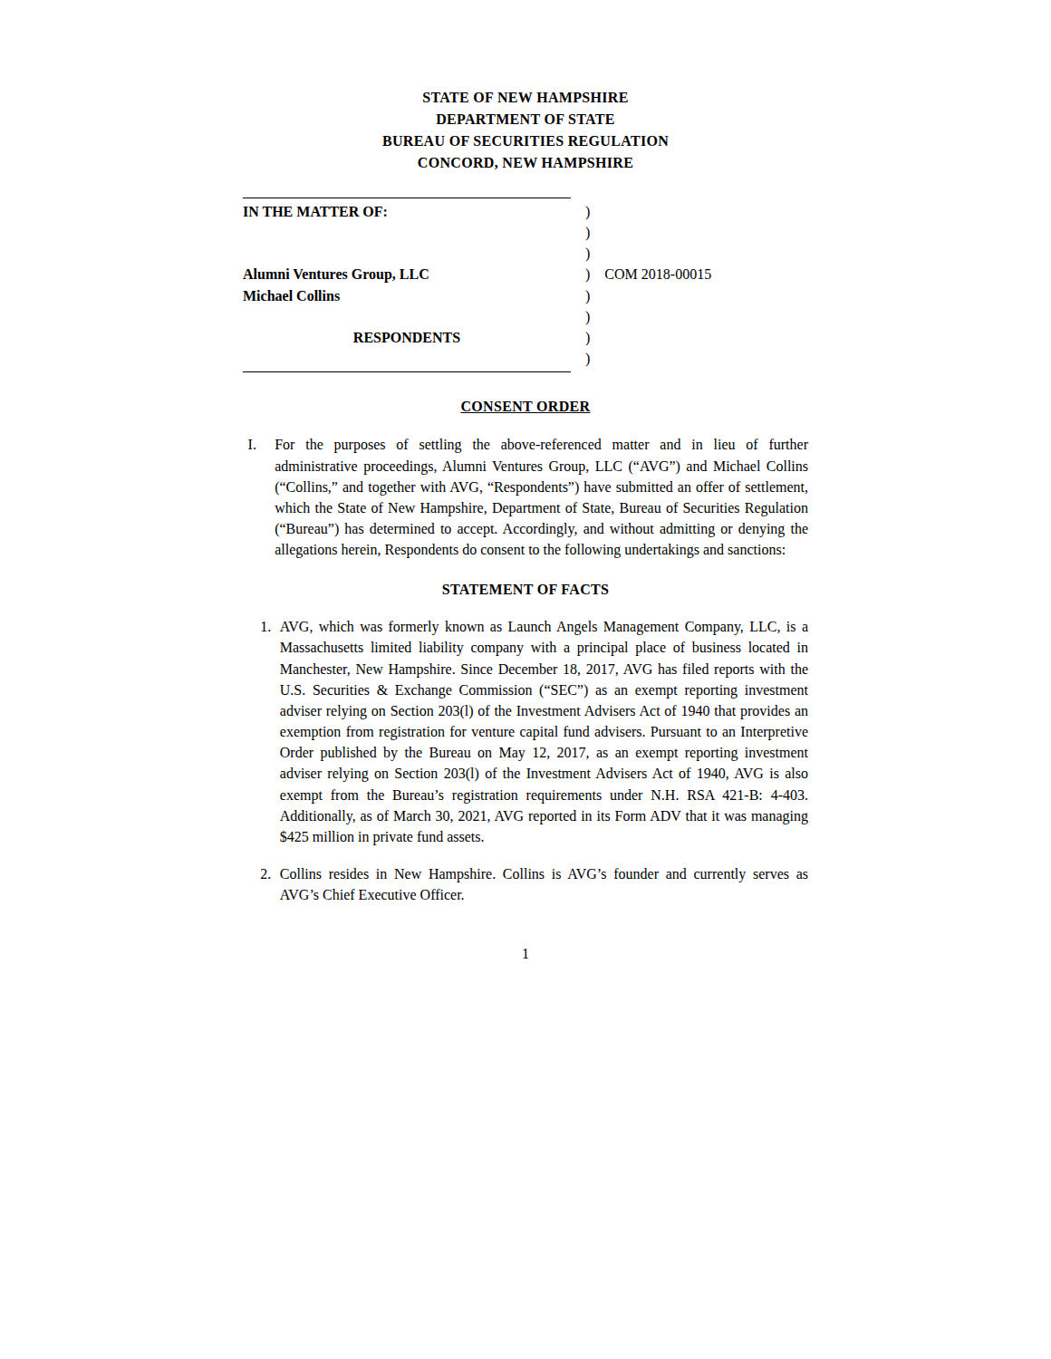State of New Hampshire
Department of State
Bureau of Securities Regulation
Concord, New Hampshire
IN THE MATTER OF:
Alumni Ventures Group, LLC
Michael Collins
RESPONDENTS
)
)
)
)
)
)
)
)
COM 2018-00015
CONSENT ORDER
I. For the purposes of settling the above-referenced matter and in lieu of further administrative proceedings, Alumni Ventures Group, LLC (“AVG”) and Michael Collins (“Collins,” and together with AVG, “Respondents”) have submitted an offer of settlement, which the State of New Hampshire, Department of State, Bureau of Securities Regulation (“Bureau”) has determined to accept. Accordingly, and without admitting or denying the allegations herein, Respondents do consent to the following undertakings and sanctions:
STATEMENT OF FACTS
AVG, which was formerly known as Launch Angels Management Company, LLC, is a Massachusetts limited liability company with a principal place of business located in Manchester, New Hampshire. Since December 18, 2017, AVG has filed reports with the U.S. Securities & Exchange Commission (“SEC”) as an exempt reporting investment adviser relying on Section 203(l) of the Investment Advisers Act of 1940 that provides an exemption from registration for venture capital fund advisers. Pursuant to an Interpretive Order published by the Bureau on May 12, 2017, as an exempt reporting investment adviser relying on Section 203(l) of the Investment Advisers Act of 1940, AVG is also exempt from the Bureau’s registration requirements under N.H. RSA 421-B: 4-403. Additionally, as of March 30, 2021, AVG reported in its Form ADV that it was managing $425 million in private fund assets.
Collins resides in New Hampshire. Collins is AVG’s founder and currently serves as AVG’s Chief Executive Officer.
1